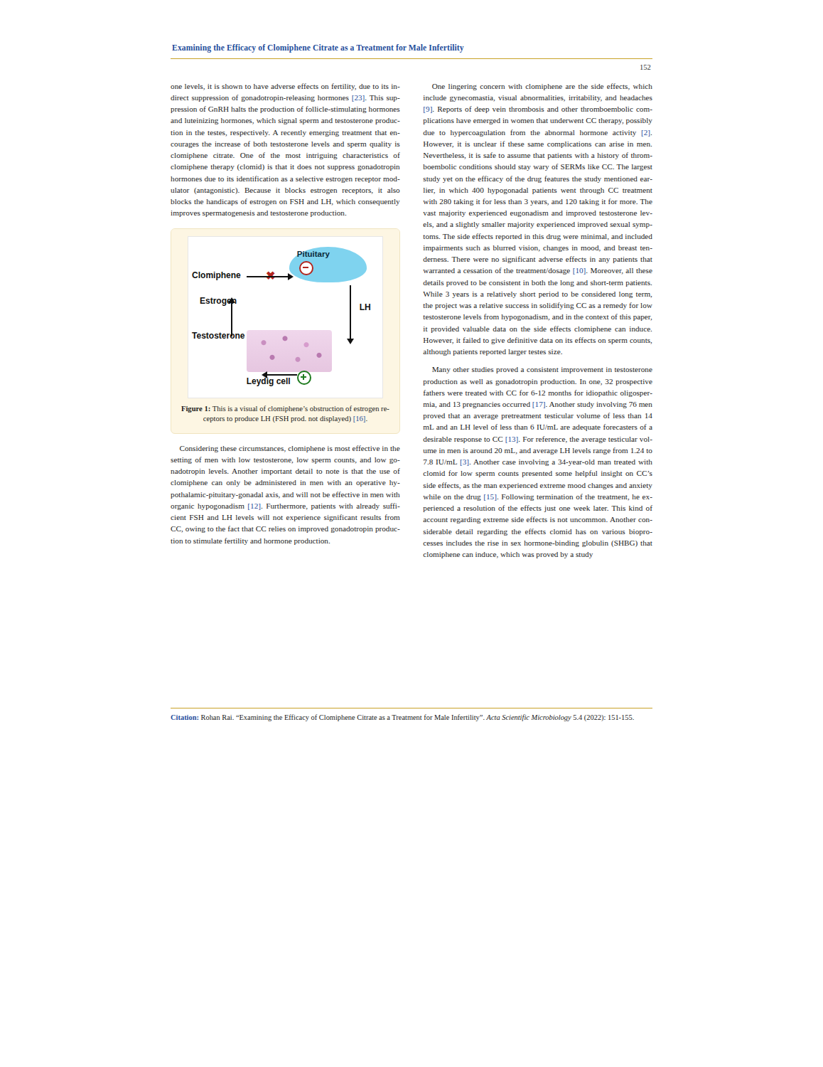Examining the Efficacy of Clomiphene Citrate as a Treatment for Male Infertility
152
one levels, it is shown to have adverse effects on fertility, due to its indirect suppression of gonadotropin-releasing hormones [23]. This suppression of GnRH halts the production of follicle-stimulating hormones and luteinizing hormones, which signal sperm and testosterone production in the testes, respectively. A recently emerging treatment that encourages the increase of both testosterone levels and sperm quality is clomiphene citrate. One of the most intriguing characteristics of clomiphene therapy (clomid) is that it does not suppress gonadotropin hormones due to its identification as a selective estrogen receptor modulator (antagonistic). Because it blocks estrogen receptors, it also blocks the handicaps of estrogen on FSH and LH, which consequently improves spermatogenesis and testosterone production.
Pituitary
Clomiphene
✖
Estrogen
LH
Testosterone
Leydig cell
Figure 1: This is a visual of clomiphene’s obstruction of estrogen receptors to produce LH (FSH prod. not displayed) [16].
Considering these circumstances, clomiphene is most effective in the setting of men with low testosterone, low sperm counts, and low gonadotropin levels. Another important detail to note is that the use of clomiphene can only be administered in men with an operative hypothalamic-pituitary-gonadal axis, and will not be effective in men with organic hypogonadism [12]. Furthermore, patients with already sufficient FSH and LH levels will not experience significant results from CC, owing to the fact that CC relies on improved gonadotropin production to stimulate fertility and hormone production.
One lingering concern with clomiphene are the side effects, which include gynecomastia, visual abnormalities, irritability, and headaches [9]. Reports of deep vein thrombosis and other thromboembolic complications have emerged in women that underwent CC therapy, possibly due to hypercoagulation from the abnormal hormone activity [2]. However, it is unclear if these same complications can arise in men. Nevertheless, it is safe to assume that patients with a history of thromboembolic conditions should stay wary of SERMs like CC. The largest study yet on the efficacy of the drug features the study mentioned earlier, in which 400 hypogonadal patients went through CC treatment with 280 taking it for less than 3 years, and 120 taking it for more. The vast majority experienced eugonadism and improved testosterone levels, and a slightly smaller majority experienced improved sexual symptoms. The side effects reported in this drug were minimal, and included impairments such as blurred vision, changes in mood, and breast tenderness. There were no significant adverse effects in any patients that warranted a cessation of the treatment/dosage [10]. Moreover, all these details proved to be consistent in both the long and short-term patients. While 3 years is a relatively short period to be considered long term, the project was a relative success in solidifying CC as a remedy for low testosterone levels from hypogonadism, and in the context of this paper, it provided valuable data on the side effects clomiphene can induce. However, it failed to give definitive data on its effects on sperm counts, although patients reported larger testes size.
Many other studies proved a consistent improvement in testosterone production as well as gonadotropin production. In one, 32 prospective fathers were treated with CC for 6-12 months for idiopathic oligospermia, and 13 pregnancies occurred [17]. Another study involving 76 men proved that an average pretreatment testicular volume of less than 14 mL and an LH level of less than 6 IU/mL are adequate forecasters of a desirable response to CC [13]. For reference, the average testicular volume in men is around 20 mL, and average LH levels range from 1.24 to 7.8 IU/mL [3]. Another case involving a 34-year-old man treated with clomid for low sperm counts presented some helpful insight on CC’s side effects, as the man experienced extreme mood changes and anxiety while on the drug [15]. Following termination of the treatment, he experienced a resolution of the effects just one week later. This kind of account regarding extreme side effects is not uncommon. Another considerable detail regarding the effects clomid has on various bioprocesses includes the rise in sex hormone-binding globulin (SHBG) that clomiphene can induce, which was proved by a study
Citation: Rohan Rai. “Examining the Efficacy of Clomiphene Citrate as a Treatment for Male Infertility”. Acta Scientific Microbiology 5.4 (2022): 151-155.